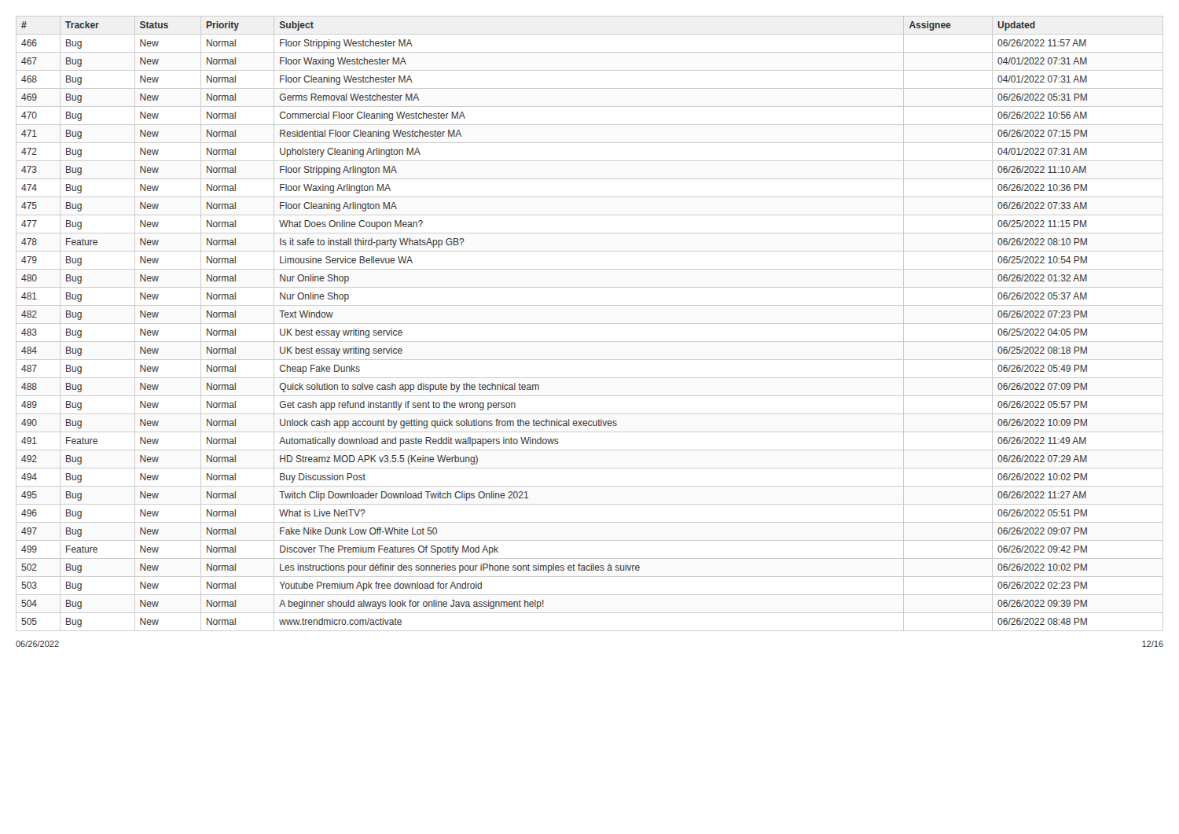Issue list
| # | Tracker | Status | Priority | Subject | Assignee | Updated |
| --- | --- | --- | --- | --- | --- | --- |
| 466 | Bug | New | Normal | Floor Stripping Westchester MA | | 06/26/2022 11:57 AM |
| 467 | Bug | New | Normal | Floor Waxing Westchester MA | | 04/01/2022 07:31 AM |
| 468 | Bug | New | Normal | Floor Cleaning Westchester MA | | 04/01/2022 07:31 AM |
| 469 | Bug | New | Normal | Germs Removal Westchester MA | | 06/26/2022 05:31 PM |
| 470 | Bug | New | Normal | Commercial Floor Cleaning Westchester MA | | 06/26/2022 10:56 AM |
| 471 | Bug | New | Normal | Residential Floor Cleaning Westchester MA | | 06/26/2022 07:15 PM |
| 472 | Bug | New | Normal | Upholstery Cleaning Arlington MA | | 04/01/2022 07:31 AM |
| 473 | Bug | New | Normal | Floor Stripping Arlington MA | | 06/26/2022 11:10 AM |
| 474 | Bug | New | Normal | Floor Waxing Arlington MA | | 06/26/2022 10:36 PM |
| 475 | Bug | New | Normal | Floor Cleaning Arlington MA | | 06/26/2022 07:33 AM |
| 477 | Bug | New | Normal | What Does Online Coupon Mean? | | 06/25/2022 11:15 PM |
| 478 | Feature | New | Normal | Is it safe to install third-party WhatsApp GB? | | 06/26/2022 08:10 PM |
| 479 | Bug | New | Normal | Limousine Service Bellevue WA | | 06/25/2022 10:54 PM |
| 480 | Bug | New | Normal | Nur Online Shop | | 06/26/2022 01:32 AM |
| 481 | Bug | New | Normal | Nur Online Shop | | 06/26/2022 05:37 AM |
| 482 | Bug | New | Normal | Text Window | | 06/26/2022 07:23 PM |
| 483 | Bug | New | Normal | UK best essay writing service | | 06/25/2022 04:05 PM |
| 484 | Bug | New | Normal | UK best essay writing service | | 06/25/2022 08:18 PM |
| 487 | Bug | New | Normal | Cheap Fake Dunks | | 06/26/2022 05:49 PM |
| 488 | Bug | New | Normal | Quick solution to solve cash app dispute by the technical team | | 06/26/2022 07:09 PM |
| 489 | Bug | New | Normal | Get cash app refund instantly if sent to the wrong person | | 06/26/2022 05:57 PM |
| 490 | Bug | New | Normal | Unlock cash app account by getting quick solutions from the technical executives | | 06/26/2022 10:09 PM |
| 491 | Feature | New | Normal | Automatically download and paste Reddit wallpapers into Windows | | 06/26/2022 11:49 AM |
| 492 | Bug | New | Normal | HD Streamz MOD APK v3.5.5 (Keine Werbung) | | 06/26/2022 07:29 AM |
| 494 | Bug | New | Normal | Buy Discussion Post | | 06/26/2022 10:02 PM |
| 495 | Bug | New | Normal | Twitch Clip Downloader Download Twitch Clips Online 2021 | | 06/26/2022 11:27 AM |
| 496 | Bug | New | Normal | What is Live NetTV? | | 06/26/2022 05:51 PM |
| 497 | Bug | New | Normal | Fake Nike Dunk Low Off-White Lot 50 | | 06/26/2022 09:07 PM |
| 499 | Feature | New | Normal | Discover The Premium Features Of Spotify Mod Apk | | 06/26/2022 09:42 PM |
| 502 | Bug | New | Normal | Les instructions pour définir des sonneries pour iPhone sont simples et faciles à suivre | | 06/26/2022 10:02 PM |
| 503 | Bug | New | Normal | Youtube Premium Apk free download for Android | | 06/26/2022 02:23 PM |
| 504 | Bug | New | Normal | A beginner should always look for online Java assignment help! | | 06/26/2022 09:39 PM |
| 505 | Bug | New | Normal | www.trendmicro.com/activate | | 06/26/2022 08:48 PM |
06/26/2022 12/16